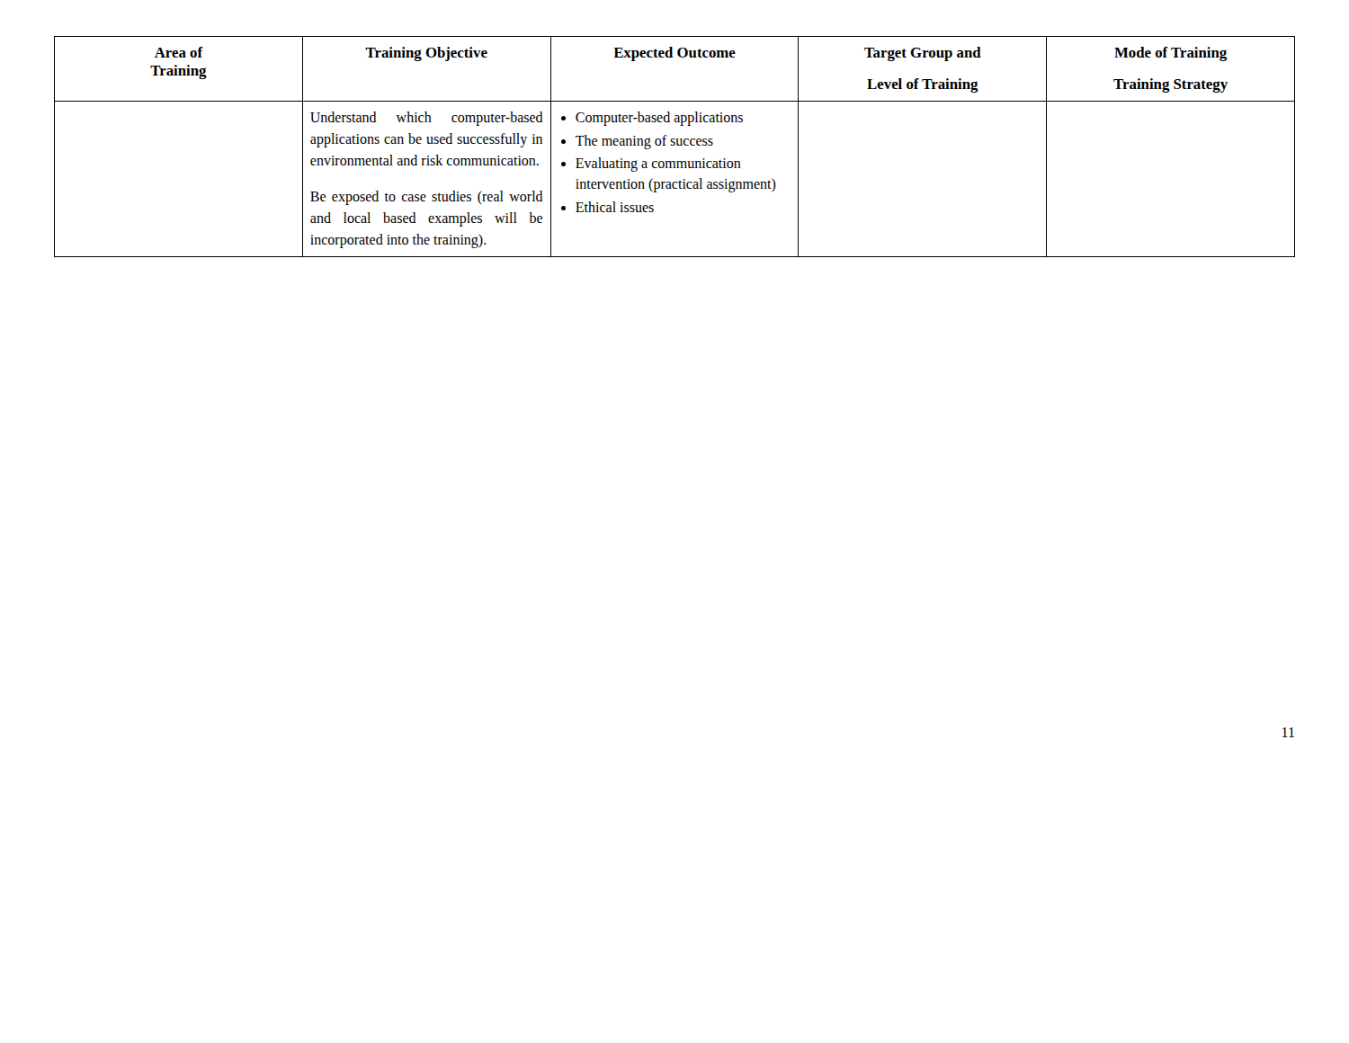| Area of Training | Training Objective | Expected Outcome | Target Group and Level of Training | Mode of Training Training Strategy |
| --- | --- | --- | --- | --- |
| | Understand which computer-based applications can be used successfully in environmental and risk communication. Be exposed to case studies (real world and local based examples will be incorporated into the training). | Computer-based applications The meaning of success Evaluating a communication intervention (practical assignment) Ethical issues | | |
11